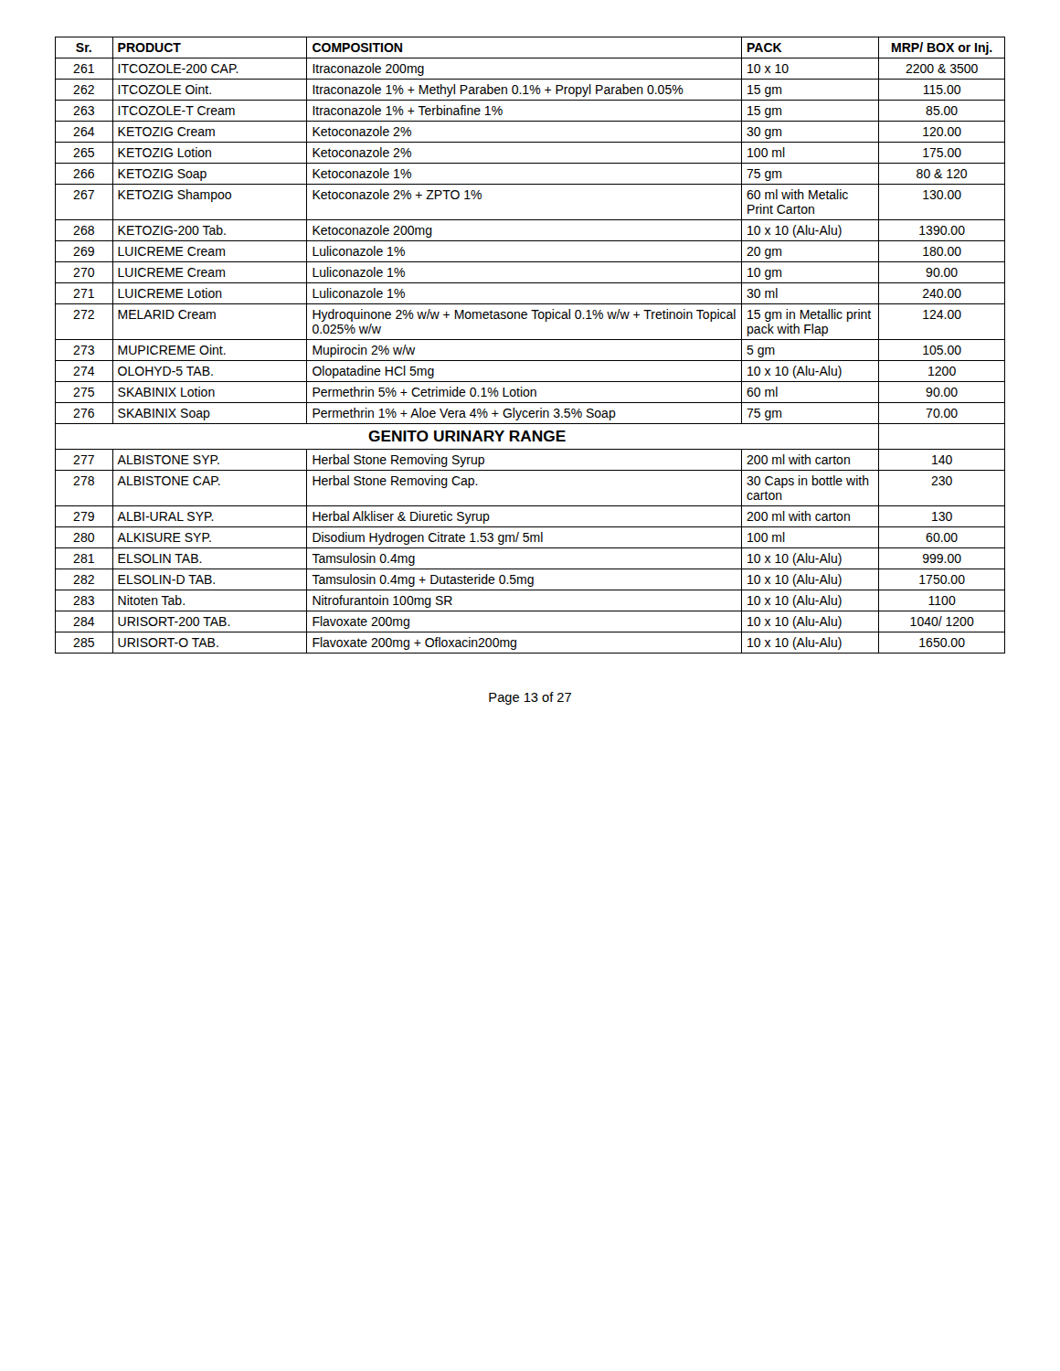| Sr. | PRODUCT | COMPOSITION | PACK | MRP/ BOX or Inj. |
| --- | --- | --- | --- | --- |
| 261 | ITCOZOLE-200 CAP. | Itraconazole 200mg | 10 x 10 | 2200 & 3500 |
| 262 | ITCOZOLE Oint. | Itraconazole 1% + Methyl Paraben 0.1% + Propyl Paraben 0.05% | 15 gm | 115.00 |
| 263 | ITCOZOLE-T Cream | Itraconazole 1% + Terbinafine 1% | 15 gm | 85.00 |
| 264 | KETOZIG Cream | Ketoconazole 2% | 30 gm | 120.00 |
| 265 | KETOZIG Lotion | Ketoconazole 2% | 100 ml | 175.00 |
| 266 | KETOZIG Soap | Ketoconazole 1% | 75 gm | 80 & 120 |
| 267 | KETOZIG Shampoo | Ketoconazole 2% + ZPTO 1% | 60 ml with Metalic Print Carton | 130.00 |
| 268 | KETOZIG-200 Tab. | Ketoconazole 200mg | 10 x 10 (Alu-Alu) | 1390.00 |
| 269 | LUICREME Cream | Luliconazole 1% | 20 gm | 180.00 |
| 270 | LUICREME Cream | Luliconazole 1% | 10 gm | 90.00 |
| 271 | LUICREME Lotion | Luliconazole 1% | 30 ml | 240.00 |
| 272 | MELARID Cream | Hydroquinone 2% w/w + Mometasone Topical 0.1% w/w + Tretinoin Topical 0.025% w/w | 15 gm in Metallic print pack with Flap | 124.00 |
| 273 | MUPICREME Oint. | Mupirocin 2% w/w | 5 gm | 105.00 |
| 274 | OLOHYD-5 TAB. | Olopatadine HCl 5mg | 10 x 10 (Alu-Alu) | 1200 |
| 275 | SKABINIX Lotion | Permethrin 5% + Cetrimide 0.1% Lotion | 60 ml | 90.00 |
| 276 | SKABINIX Soap | Permethrin 1% + Aloe Vera 4% + Glycerin 3.5% Soap | 75 gm | 70.00 |
| GENITO URINARY RANGE | |
| 277 | ALBISTONE SYP. | Herbal Stone Removing Syrup | 200 ml with carton | 140 |
| 278 | ALBISTONE CAP. | Herbal Stone Removing Cap. | 30 Caps in bottle with carton | 230 |
| 279 | ALBI-URAL SYP. | Herbal Alkliser & Diuretic Syrup | 200 ml with carton | 130 |
| 280 | ALKISURE SYP. | Disodium Hydrogen Citrate 1.53 gm/ 5ml | 100 ml | 60.00 |
| 281 | ELSOLIN TAB. | Tamsulosin 0.4mg | 10 x 10 (Alu-Alu) | 999.00 |
| 282 | ELSOLIN-D TAB. | Tamsulosin 0.4mg + Dutasteride 0.5mg | 10 x 10 (Alu-Alu) | 1750.00 |
| 283 | Nitoten Tab. | Nitrofurantoin 100mg SR | 10 x 10 (Alu-Alu) | 1100 |
| 284 | URISORT-200 TAB. | Flavoxate 200mg | 10 x 10 (Alu-Alu) | 1040/ 1200 |
| 285 | URISORT-O TAB. | Flavoxate 200mg + Ofloxacin200mg | 10 x 10 (Alu-Alu) | 1650.00 |
Page 13 of 27